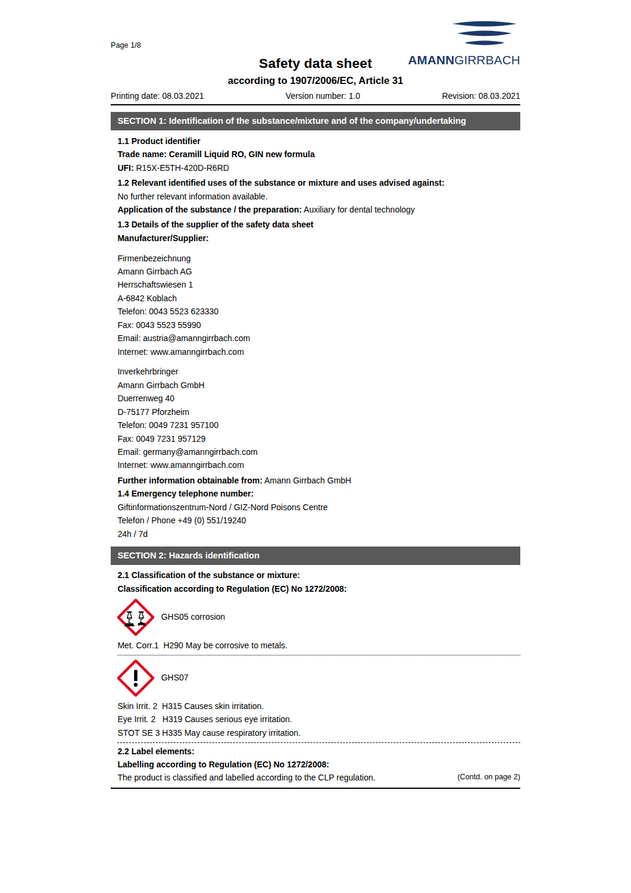AMANNGIRRBACH
Page 1/8
Safety data sheet
according to 1907/2006/EC, Article 31
Printing date: 08.03.2021 Version number: 1.0 Revision: 08.03.2021
SECTION 1: Identification of the substance/mixture and of the company/undertaking
1.1 Product identifier
Trade name: Ceramill Liquid RO, GIN new formula
UFI: R15X-E5TH-420D-R6RD
1.2 Relevant identified uses of the substance or mixture and uses advised against:
No further relevant information available.
Application of the substance / the preparation: Auxiliary for dental technology
1.3 Details of the supplier of the safety data sheet
Manufacturer/Supplier:
Firmenbezeichnung
Amann Girrbach AG
Herrschaftswiesen 1
A-6842 Koblach
Telefon: 0043 5523 623330
Fax: 0043 5523 55990
Email: austria@amanngirrbach.com
Internet: www.amanngirrbach.com
Inverkehrbringer
Amann Girrbach GmbH
Duerrenweg 40
D-75177 Pforzheim
Telefon: 0049 7231 957100
Fax: 0049 7231 957129
Email: germany@amanngirrbach.com
Internet: www.amanngirrbach.com
Further information obtainable from: Amann Girrbach GmbH
1.4 Emergency telephone number:
Giftinformationszentrum-Nord / GIZ-Nord Poisons Centre
Telefon / Phone +49 (0) 551/19240
24h / 7d
SECTION 2: Hazards identification
2.1 Classification of the substance or mixture:
Classification according to Regulation (EC) No 1272/2008:
GHS05 corrosion
Met. Corr.1 H290 May be corrosive to metals.
GHS07
Skin Irrit. 2 H315 Causes skin irritation.
Eye Irrit. 2 H319 Causes serious eye irritation.
STOT SE 3 H335 May cause respiratory irritation.
2.2 Label elements:
Labelling according to Regulation (EC) No 1272/2008:
The product is classified and labelled according to the CLP regulation.
(Contd. on page 2)